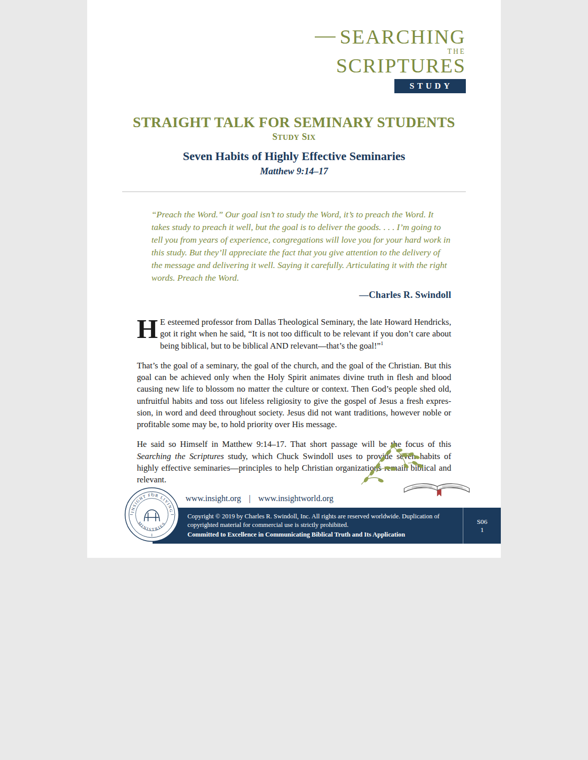SEARCHING
THE
SCRIPTURES
STUDY
STRAIGHT TALK FOR SEMINARY STUDENTS
STUDY SIX
Seven Habits of Highly Effective Seminaries
Matthew 9:14–17
“Preach the Word.” Our goal isn’t to study the Word, it’s to preach the Word. It takes study to preach it well, but the goal is to deliver the goods. . . . I’m going to tell you from years of experience, congregations will love you for your hard work in this study. But they’ll appreciate the fact that you give attention to the delivery of the message and delivering it well. Saying it carefully. Articulating it with the right words. Preach the Word. —Charles R. Swindoll
HE esteemed professor from Dallas Theological Seminary, the late Howard Hendricks, got it right when he said, “It is not too difficult to be relevant if you don’t care about being biblical, but to be biblical AND relevant—that’s the goal!”1
That’s the goal of a seminary, the goal of the church, and the goal of the Christian. But this goal can be achieved only when the Holy Spirit animates divine truth in flesh and blood causing new life to blossom no matter the culture or context. Then God’s people shed old, unfruitful habits and toss out lifeless religiosity to give the gospel of Jesus a fresh expression, in word and deed throughout society. Jesus did not want traditions, however noble or profitable some may be, to hold priority over His message.
He said so Himself in Matthew 9:14–17. That short passage will be the focus of this Searching the Scriptures study, which Chuck Swindoll uses to provide seven habits of highly effective seminaries—principles to help Christian organizations remain biblical and relevant.
www.insight.org | www.insightworld.org
Copyright © 2019 by Charles R. Swindoll, Inc. All rights are reserved worldwide. Duplication of copyrighted material for commercial use is strictly prohibited. Committed to Excellence in Communicating Biblical Truth and Its Application
S06
1
INSIGHT FOR LIVING MINISTRIES